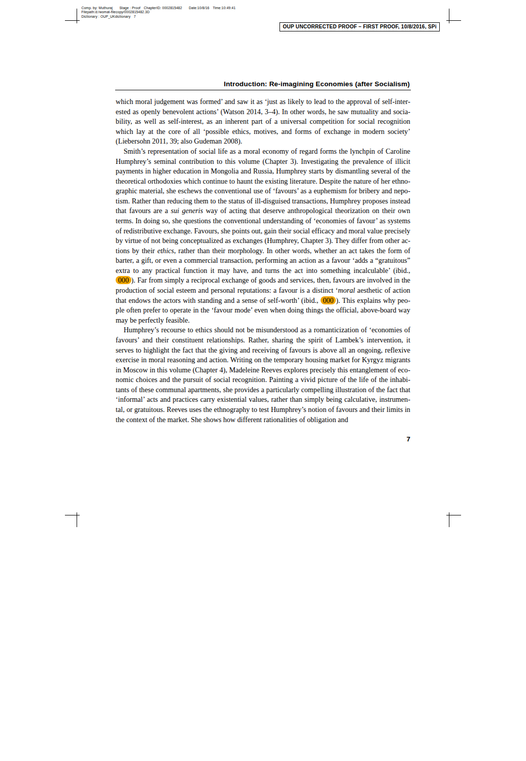Comp. by: Muthuraj Stage : Proof ChapterID: 0002815482 Date:10/8/16 Time:10:49:41
Filepath:d:/womat-filecopy/0002815482.3D
Dictionary : OUP_UKdictionary 7
OUP UNCORRECTED PROOF – FIRST PROOF, 10/8/2016, SPi
Introduction: Re-imagining Economies (after Socialism)
which moral judgement was formed’ and saw it as ‘just as likely to lead to the approval of self-interested as openly benevolent actions’ (Watson 2014, 3–4). In other words, he saw mutuality and sociability, as well as self-interest, as an inherent part of a universal competition for social recognition which lay at the core of all ‘possible ethics, motives, and forms of exchange in modern society’ (Liebersohn 2011, 39; also Gudeman 2008).
Smith’s representation of social life as a moral economy of regard forms the lynchpin of Caroline Humphrey’s seminal contribution to this volume (Chapter 3). Investigating the prevalence of illicit payments in higher education in Mongolia and Russia, Humphrey starts by dismantling several of the theoretical orthodoxies which continue to haunt the existing literature. Despite the nature of her ethnographic material, she eschews the conventional use of ‘favours’ as a euphemism for bribery and nepotism. Rather than reducing them to the status of ill-disguised transactions, Humphrey proposes instead that favours are a sui generis way of acting that deserve anthropological theorization on their own terms. In doing so, she questions the conventional understanding of ‘economies of favour’ as systems of redistributive exchange. Favours, she points out, gain their social efficacy and moral value precisely by virtue of not being conceptualized as exchanges (Humphrey, Chapter 3). They differ from other actions by their ethics, rather than their morphology. In other words, whether an act takes the form of barter, a gift, or even a commercial transaction, performing an action as a favour ‘adds a “gratuitous” extra to any practical function it may have, and turns the act into something incalculable’ (ibid., 000). Far from simply a reciprocal exchange of goods and services, then, favours are involved in the production of social esteem and personal reputations: a favour is a distinct ‘moral aesthetic of action that endows the actors with standing and a sense of self-worth’ (ibid., 000). This explains why people often prefer to operate in the ‘favour mode’ even when doing things the official, above-board way may be perfectly feasible.
Humphrey’s recourse to ethics should not be misunderstood as a romanticization of ‘economies of favours’ and their constituent relationships. Rather, sharing the spirit of Lambek’s intervention, it serves to highlight the fact that the giving and receiving of favours is above all an ongoing, reflexive exercise in moral reasoning and action. Writing on the temporary housing market for Kyrgyz migrants in Moscow in this volume (Chapter 4), Madeleine Reeves explores precisely this entanglement of economic choices and the pursuit of social recognition. Painting a vivid picture of the life of the inhabitants of these communal apartments, she provides a particularly compelling illustration of the fact that ‘informal’ acts and practices carry existential values, rather than simply being calculative, instrumental, or gratuitous. Reeves uses the ethnography to test Humphrey’s notion of favours and their limits in the context of the market. She shows how different rationalities of obligation and
7